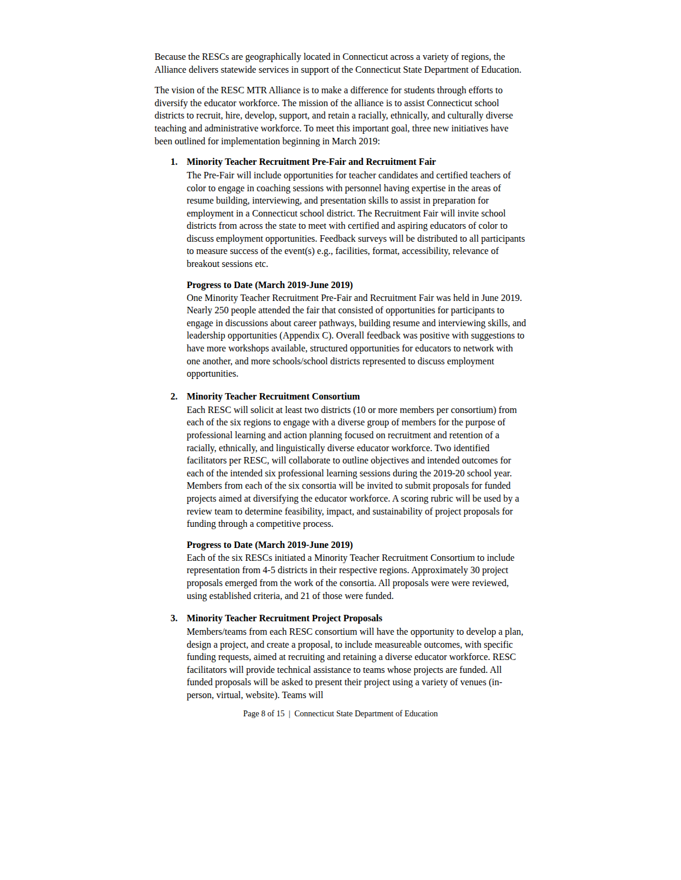Because the RESCs are geographically located in Connecticut across a variety of regions, the Alliance delivers statewide services in support of the Connecticut State Department of Education.
The vision of the RESC MTR Alliance is to make a difference for students through efforts to diversify the educator workforce. The mission of the alliance is to assist Connecticut school districts to recruit, hire, develop, support, and retain a racially, ethnically, and culturally diverse teaching and administrative workforce. To meet this important goal, three new initiatives have been outlined for implementation beginning in March 2019:
Minority Teacher Recruitment Pre-Fair and Recruitment Fair
The Pre-Fair will include opportunities for teacher candidates and certified teachers of color to engage in coaching sessions with personnel having expertise in the areas of resume building, interviewing, and presentation skills to assist in preparation for employment in a Connecticut school district. The Recruitment Fair will invite school districts from across the state to meet with certified and aspiring educators of color to discuss employment opportunities. Feedback surveys will be distributed to all participants to measure success of the event(s) e.g., facilities, format, accessibility, relevance of breakout sessions etc.
Progress to Date (March 2019-June 2019)
One Minority Teacher Recruitment Pre-Fair and Recruitment Fair was held in June 2019. Nearly 250 people attended the fair that consisted of opportunities for participants to engage in discussions about career pathways, building resume and interviewing skills, and leadership opportunities (Appendix C). Overall feedback was positive with suggestions to have more workshops available, structured opportunities for educators to network with one another, and more schools/school districts represented to discuss employment opportunities.
Minority Teacher Recruitment Consortium
Each RESC will solicit at least two districts (10 or more members per consortium) from each of the six regions to engage with a diverse group of members for the purpose of professional learning and action planning focused on recruitment and retention of a racially, ethnically, and linguistically diverse educator workforce. Two identified facilitators per RESC, will collaborate to outline objectives and intended outcomes for each of the intended six professional learning sessions during the 2019-20 school year. Members from each of the six consortia will be invited to submit proposals for funded projects aimed at diversifying the educator workforce. A scoring rubric will be used by a review team to determine feasibility, impact, and sustainability of project proposals for funding through a competitive process.
Progress to Date (March 2019-June 2019)
Each of the six RESCs initiated a Minority Teacher Recruitment Consortium to include representation from 4-5 districts in their respective regions. Approximately 30 project proposals emerged from the work of the consortia. All proposals were were reviewed, using established criteria, and 21 of those were funded.
Minority Teacher Recruitment Project Proposals
Members/teams from each RESC consortium will have the opportunity to develop a plan, design a project, and create a proposal, to include measureable outcomes, with specific funding requests, aimed at recruiting and retaining a diverse educator workforce. RESC facilitators will provide technical assistance to teams whose projects are funded. All funded proposals will be asked to present their project using a variety of venues (in-person, virtual, website). Teams will
Page 8 of 15 | Connecticut State Department of Education